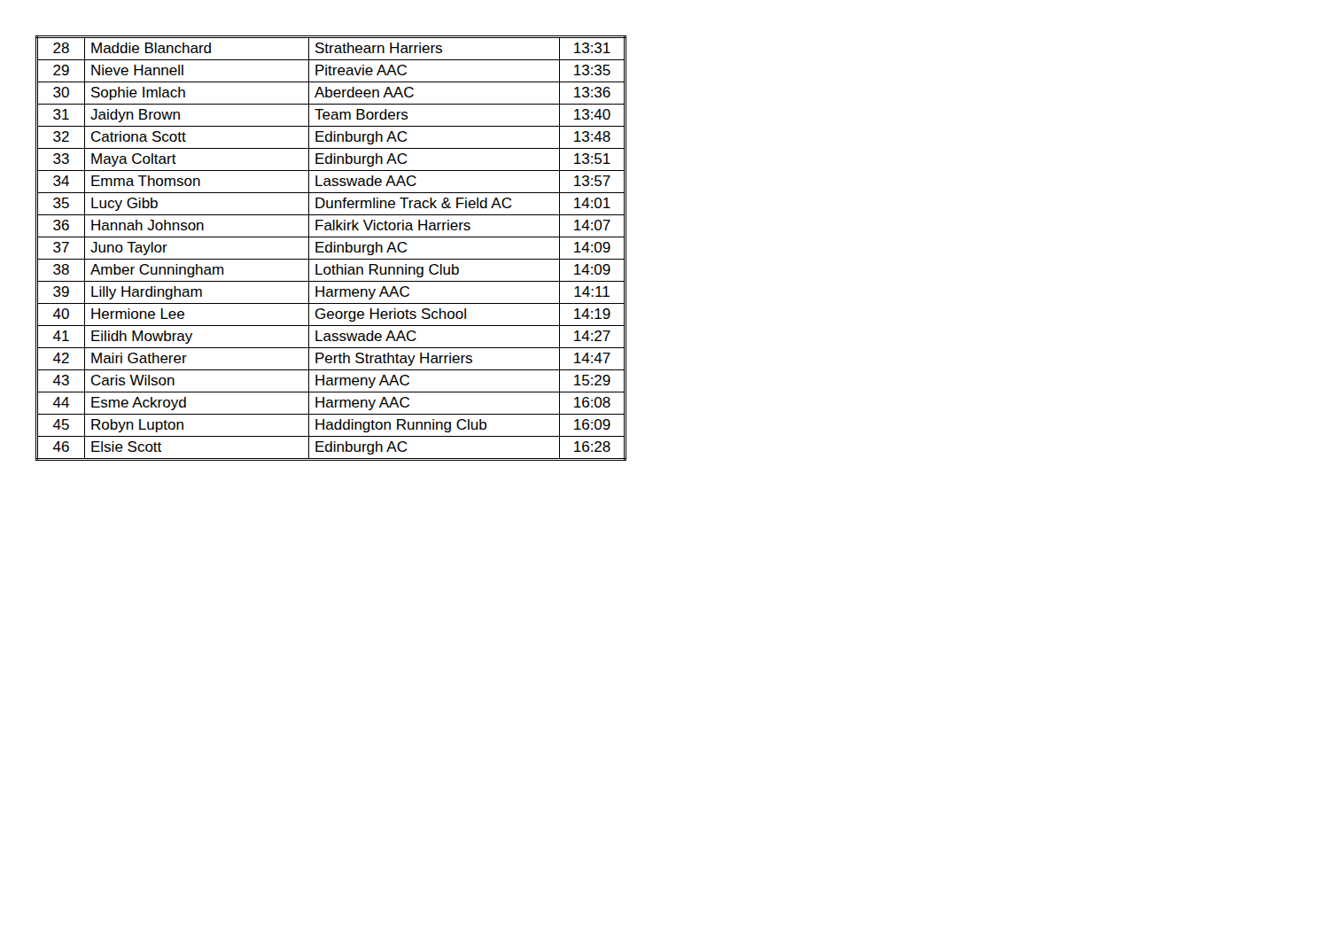| 28 | Maddie Blanchard | Strathearn Harriers | 13:31 |
| 29 | Nieve Hannell | Pitreavie AAC | 13:35 |
| 30 | Sophie Imlach | Aberdeen AAC | 13:36 |
| 31 | Jaidyn Brown | Team Borders | 13:40 |
| 32 | Catriona Scott | Edinburgh AC | 13:48 |
| 33 | Maya Coltart | Edinburgh AC | 13:51 |
| 34 | Emma Thomson | Lasswade AAC | 13:57 |
| 35 | Lucy Gibb | Dunfermline Track & Field AC | 14:01 |
| 36 | Hannah Johnson | Falkirk Victoria Harriers | 14:07 |
| 37 | Juno Taylor | Edinburgh AC | 14:09 |
| 38 | Amber Cunningham | Lothian Running Club | 14:09 |
| 39 | Lilly Hardingham | Harmeny AAC | 14:11 |
| 40 | Hermione Lee | George Heriots School | 14:19 |
| 41 | Eilidh Mowbray | Lasswade AAC | 14:27 |
| 42 | Mairi Gatherer | Perth Strathtay Harriers | 14:47 |
| 43 | Caris Wilson | Harmeny AAC | 15:29 |
| 44 | Esme Ackroyd | Harmeny AAC | 16:08 |
| 45 | Robyn Lupton | Haddington Running Club | 16:09 |
| 46 | Elsie Scott | Edinburgh AC | 16:28 |